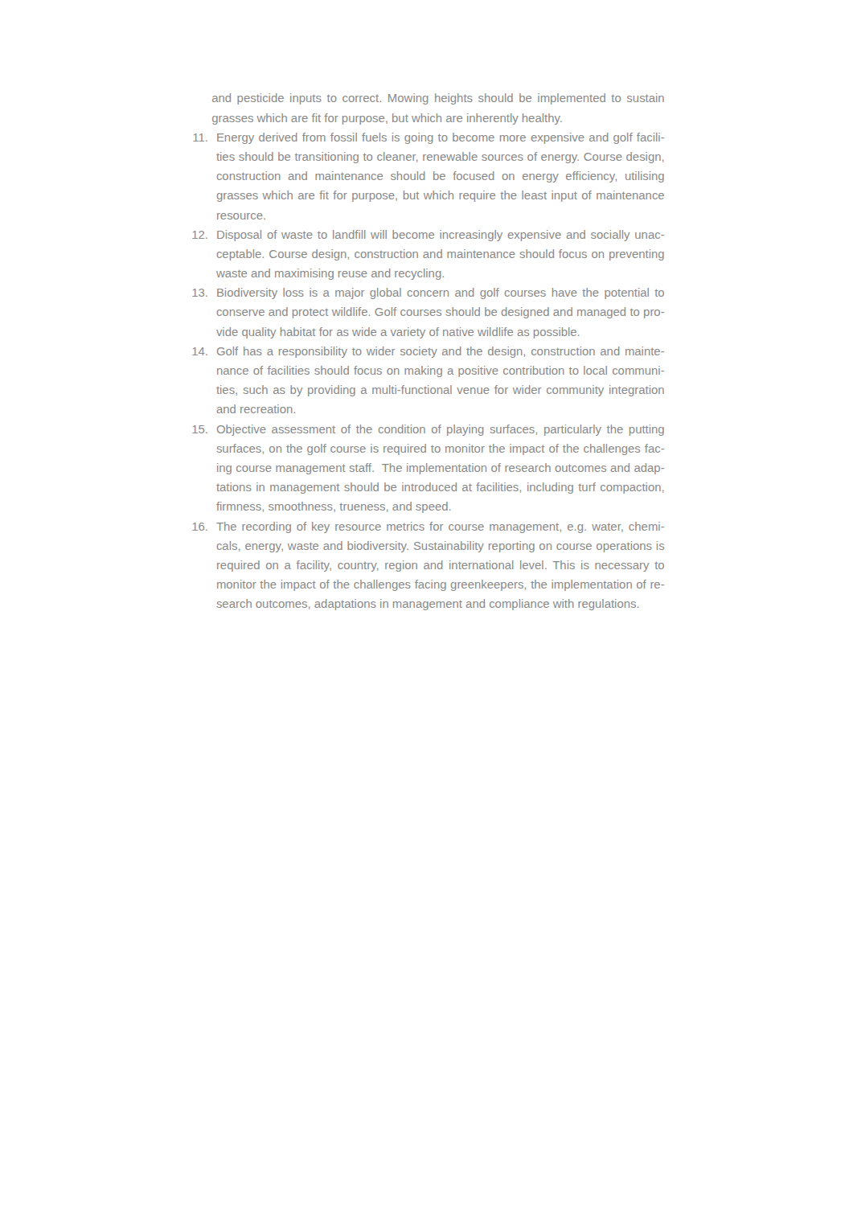and pesticide inputs to correct. Mowing heights should be implemented to sustain grasses which are fit for purpose, but which are inherently healthy.
Energy derived from fossil fuels is going to become more expensive and golf facilities should be transitioning to cleaner, renewable sources of energy. Course design, construction and maintenance should be focused on energy efficiency, utilising grasses which are fit for purpose, but which require the least input of maintenance resource.
Disposal of waste to landfill will become increasingly expensive and socially unacceptable. Course design, construction and maintenance should focus on preventing waste and maximising reuse and recycling.
Biodiversity loss is a major global concern and golf courses have the potential to conserve and protect wildlife. Golf courses should be designed and managed to provide quality habitat for as wide a variety of native wildlife as possible.
Golf has a responsibility to wider society and the design, construction and maintenance of facilities should focus on making a positive contribution to local communities, such as by providing a multi-functional venue for wider community integration and recreation.
Objective assessment of the condition of playing surfaces, particularly the putting surfaces, on the golf course is required to monitor the impact of the challenges facing course management staff. The implementation of research outcomes and adaptations in management should be introduced at facilities, including turf compaction, firmness, smoothness, trueness, and speed.
The recording of key resource metrics for course management, e.g. water, chemicals, energy, waste and biodiversity. Sustainability reporting on course operations is required on a facility, country, region and international level. This is necessary to monitor the impact of the challenges facing greenkeepers, the implementation of research outcomes, adaptations in management and compliance with regulations.